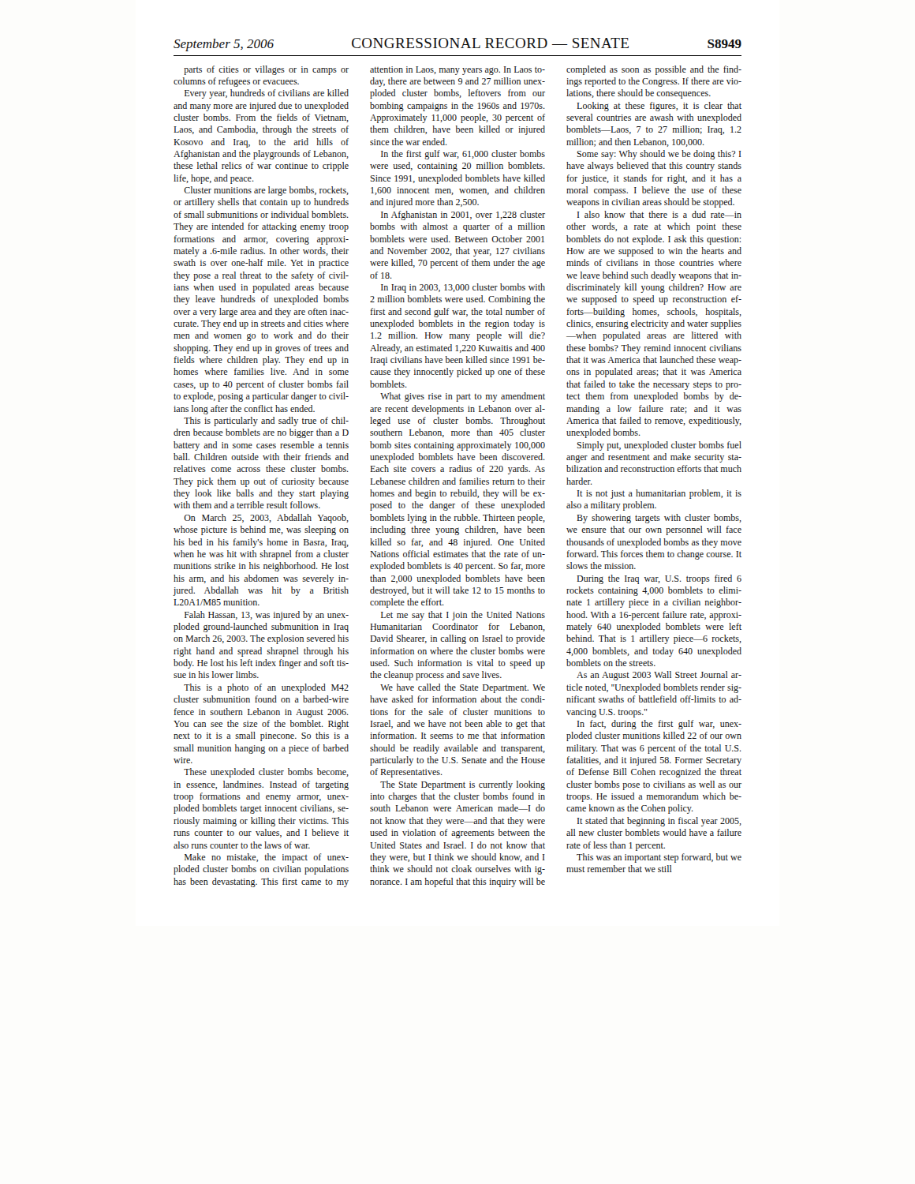September 5, 2006
CONGRESSIONAL RECORD — SENATE
S8949
parts of cities or villages or in camps or columns of refugees or evacuees.
Every year, hundreds of civilians are killed and many more are injured due to unexploded cluster bombs. From the fields of Vietnam, Laos, and Cambodia, through the streets of Kosovo and Iraq, to the arid hills of Afghanistan and the playgrounds of Lebanon, these lethal relics of war continue to cripple life, hope, and peace.
Cluster munitions are large bombs, rockets, or artillery shells that contain up to hundreds of small submunitions or individual bomblets. They are intended for attacking enemy troop formations and armor, covering approximately a .6-mile radius. In other words, their swath is over one-half mile. Yet in practice they pose a real threat to the safety of civilians when used in populated areas because they leave hundreds of unexploded bombs over a very large area and they are often inaccurate. They end up in streets and cities where men and women go to work and do their shopping. They end up in groves of trees and fields where children play. They end up in homes where families live. And in some cases, up to 40 percent of cluster bombs fail to explode, posing a particular danger to civilians long after the conflict has ended.
This is particularly and sadly true of children because bomblets are no bigger than a D battery and in some cases resemble a tennis ball. Children outside with their friends and relatives come across these cluster bombs. They pick them up out of curiosity because they look like balls and they start playing with them and a terrible result follows.
On March 25, 2003, Abdallah Yaqoob, whose picture is behind me, was sleeping on his bed in his family's home in Basra, Iraq, when he was hit with shrapnel from a cluster munitions strike in his neighborhood. He lost his arm, and his abdomen was severely injured. Abdallah was hit by a British L20A1/M85 munition.
Falah Hassan, 13, was injured by an unexploded ground-launched submunition in Iraq on March 26, 2003. The explosion severed his right hand and spread shrapnel through his body. He lost his left index finger and soft tissue in his lower limbs.
This is a photo of an unexploded M42 cluster submunition found on a barbed-wire fence in southern Lebanon in August 2006. You can see the size of the bomblet. Right next to it is a small pinecone. So this is a small munition hanging on a piece of barbed wire.
These unexploded cluster bombs become, in essence, landmines. Instead of targeting troop formations and enemy armor, unexploded bomblets target innocent civilians, seriously maiming or killing their victims. This runs counter to our values, and I believe it also runs counter to the laws of war.
Make no mistake, the impact of unexploded cluster bombs on civilian populations has been devastating. This first came to my attention in Laos, many years ago. In Laos today, there are between 9 and 27 million unexploded cluster bombs, leftovers from our bombing campaigns in the 1960s and 1970s. Approximately 11,000 people, 30 percent of them children, have been killed or injured since the war ended.
In the first gulf war, 61,000 cluster bombs were used, containing 20 million bomblets. Since 1991, unexploded bomblets have killed 1,600 innocent men, women, and children and injured more than 2,500.
In Afghanistan in 2001, over 1,228 cluster bombs with almost a quarter of a million bomblets were used. Between October 2001 and November 2002, that year, 127 civilians were killed, 70 percent of them under the age of 18.
In Iraq in 2003, 13,000 cluster bombs with 2 million bomblets were used. Combining the first and second gulf war, the total number of unexploded bomblets in the region today is 1.2 million. How many people will die? Already, an estimated 1,220 Kuwaitis and 400 Iraqi civilians have been killed since 1991 because they innocently picked up one of these bomblets.
What gives rise in part to my amendment are recent developments in Lebanon over alleged use of cluster bombs. Throughout southern Lebanon, more than 405 cluster bomb sites containing approximately 100,000 unexploded bomblets have been discovered. Each site covers a radius of 220 yards. As Lebanese children and families return to their homes and begin to rebuild, they will be exposed to the danger of these unexploded bomblets lying in the rubble. Thirteen people, including three young children, have been killed so far, and 48 injured. One United Nations official estimates that the rate of unexploded bomblets is 40 percent. So far, more than 2,000 unexploded bomblets have been destroyed, but it will take 12 to 15 months to complete the effort.
Let me say that I join the United Nations Humanitarian Coordinator for Lebanon, David Shearer, in calling on Israel to provide information on where the cluster bombs were used. Such information is vital to speed up the cleanup process and save lives.
We have called the State Department. We have asked for information about the conditions for the sale of cluster munitions to Israel, and we have not been able to get that information. It seems to me that information should be readily available and transparent, particularly to the U.S. Senate and the House of Representatives.
The State Department is currently looking into charges that the cluster bombs found in south Lebanon were American made—I do not know that they were—and that they were used in violation of agreements between the United States and Israel. I do not know that they were, but I think we should know, and I think we should not cloak ourselves with ignorance. I am hopeful that this inquiry will be completed as soon as possible and the findings reported to the Congress. If there are violations, there should be consequences.
Looking at these figures, it is clear that several countries are awash with unexploded bomblets—Laos, 7 to 27 million; Iraq, 1.2 million; and then Lebanon, 100,000.
Some say: Why should we be doing this? I have always believed that this country stands for justice, it stands for right, and it has a moral compass. I believe the use of these weapons in civilian areas should be stopped.
I also know that there is a dud rate—in other words, a rate at which point these bomblets do not explode. I ask this question: How are we supposed to win the hearts and minds of civilians in those countries where we leave behind such deadly weapons that indiscriminately kill young children? How are we supposed to speed up reconstruction efforts—building homes, schools, hospitals, clinics, ensuring electricity and water supplies—when populated areas are littered with these bombs? They remind innocent civilians that it was America that launched these weapons in populated areas; that it was America that failed to take the necessary steps to protect them from unexploded bombs by demanding a low failure rate; and it was America that failed to remove, expeditiously, unexploded bombs.
Simply put, unexploded cluster bombs fuel anger and resentment and make security stabilization and reconstruction efforts that much harder.
It is not just a humanitarian problem, it is also a military problem.
By showering targets with cluster bombs, we ensure that our own personnel will face thousands of unexploded bombs as they move forward. This forces them to change course. It slows the mission.
During the Iraq war, U.S. troops fired 6 rockets containing 4,000 bomblets to eliminate 1 artillery piece in a civilian neighborhood. With a 16-percent failure rate, approximately 640 unexploded bomblets were left behind. That is 1 artillery piece—6 rockets, 4,000 bomblets, and today 640 unexploded bomblets on the streets.
As an August 2003 Wall Street Journal article noted, ''Unexploded bomblets render significant swaths of battlefield off-limits to advancing U.S. troops.''
In fact, during the first gulf war, unexploded cluster munitions killed 22 of our own military. That was 6 percent of the total U.S. fatalities, and it injured 58. Former Secretary of Defense Bill Cohen recognized the threat cluster bombs pose to civilians as well as our troops. He issued a memorandum which became known as the Cohen policy.
It stated that beginning in fiscal year 2005, all new cluster bomblets would have a failure rate of less than 1 percent.
This was an important step forward, but we must remember that we still